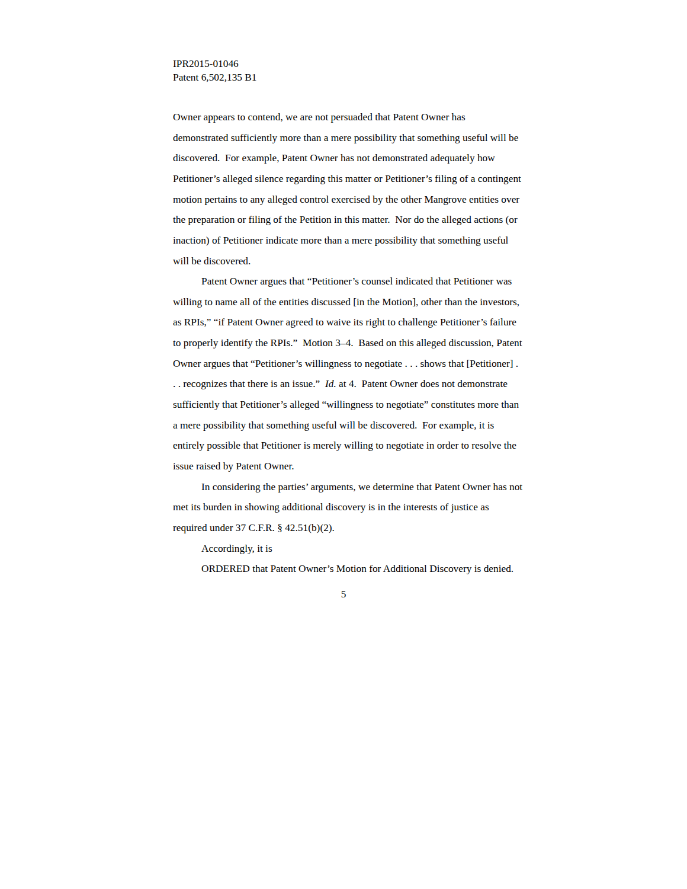IPR2015-01046
Patent 6,502,135 B1
Owner appears to contend, we are not persuaded that Patent Owner has demonstrated sufficiently more than a mere possibility that something useful will be discovered. For example, Patent Owner has not demonstrated adequately how Petitioner’s alleged silence regarding this matter or Petitioner’s filing of a contingent motion pertains to any alleged control exercised by the other Mangrove entities over the preparation or filing of the Petition in this matter. Nor do the alleged actions (or inaction) of Petitioner indicate more than a mere possibility that something useful will be discovered.
Patent Owner argues that “Petitioner’s counsel indicated that Petitioner was willing to name all of the entities discussed [in the Motion], other than the investors, as RPIs,” “if Patent Owner agreed to waive its right to challenge Petitioner’s failure to properly identify the RPIs.” Motion 3–4. Based on this alleged discussion, Patent Owner argues that “Petitioner’s willingness to negotiate . . . shows that [Petitioner] . . . recognizes that there is an issue.” Id. at 4. Patent Owner does not demonstrate sufficiently that Petitioner’s alleged “willingness to negotiate” constitutes more than a mere possibility that something useful will be discovered. For example, it is entirely possible that Petitioner is merely willing to negotiate in order to resolve the issue raised by Patent Owner.
In considering the parties’ arguments, we determine that Patent Owner has not met its burden in showing additional discovery is in the interests of justice as required under 37 C.F.R. § 42.51(b)(2).
Accordingly, it is
ORDERED that Patent Owner’s Motion for Additional Discovery is denied.
5